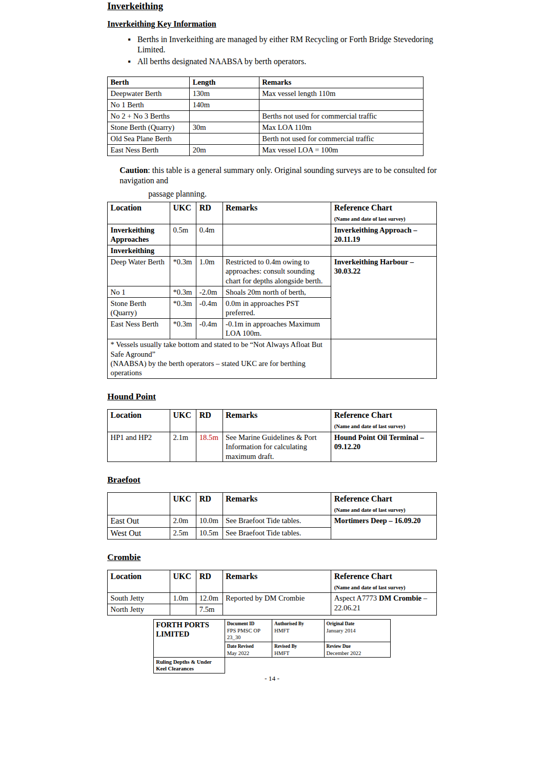Inverkeithing
Inverkeithing Key Information
Berths in Inverkeithing are managed by either RM Recycling or Forth Bridge Stevedoring Limited.
All berths designated NAABSA by berth operators.
| Berth | Length | Remarks |
| --- | --- | --- |
| Deepwater Berth | 130m | Max vessel length 110m |
| No 1 Berth | 140m | |
| No 2 + No 3 Berths | | Berths not used for commercial traffic |
| Stone Berth (Quarry) | 30m | Max LOA 110m |
| Old Sea Plane Berth | | Berth not used for commercial traffic |
| East Ness Berth | 20m | Max vessel LOA = 100m |
Caution: this table is a general summary only. Original sounding surveys are to be consulted for navigation and
passage planning.
| Location | UKC | RD | Remarks | Reference Chart (Name and date of last survey) |
| --- | --- | --- | --- | --- |
| Inverkeithing Approaches | 0.5m | 0.4m | | Inverkeithing Approach – 20.11.19 |
| Inverkeithing | | | | |
| Deep Water Berth | *0.3m | 1.0m | Restricted to 0.4m owing to approaches: consult sounding chart for depths alongside berth. | Inverkeithing Harbour – 30.03.22 |
| No 1 | *0.3m | -2.0m | Shoals 20m north of berth, |
| Stone Berth (Quarry) | *0.3m | -0.4m | 0.0m in approaches PST preferred. |
| East Ness Berth | *0.3m | -0.4m | -0.1m in approaches Maximum LOA 100m. |
| * Vessels usually take bottom and stated to be “Not Always Afloat But Safe Aground” (NAABSA) by the berth operators – stated UKC are for berthing operations | |
Hound Point
| Location | UKC | RD | Remarks | Reference Chart (Name and date of last survey) |
| --- | --- | --- | --- | --- |
| HP1 and HP2 | 2.1m | 18.5m | See Marine Guidelines & Port Information for calculating maximum draft. | Hound Point Oil Terminal – 09.12.20 |
Braefoot
| | UKC | RD | Remarks | Reference Chart (Name and date of last survey) |
| --- | --- | --- | --- | --- |
| East Out | 2.0m | 10.0m | See Braefoot Tide tables. | Mortimers Deep – 16.09.20 |
| West Out | 2.5m | 10.5m | See Braefoot Tide tables. |
Crombie
| Location | UKC | RD | Remarks | Reference Chart (Name and date of last survey) |
| --- | --- | --- | --- | --- |
| South Jetty | 1.0m | 12.0m | Reported by DM Crombie | Aspect A7773 DM Crombie – 22.06.21 |
| North Jetty | | 7.5m |
| FORTH PORTS LIMITED | Document ID FPS PMSC OP 23_30 | Authorised By HMFT | Original Date January 2014 |
| Date Revised May 2022 | Revised By HMFT | Review Due December 2022 |
| Ruling Depths & Under Keel Clearances | |
- 14 -